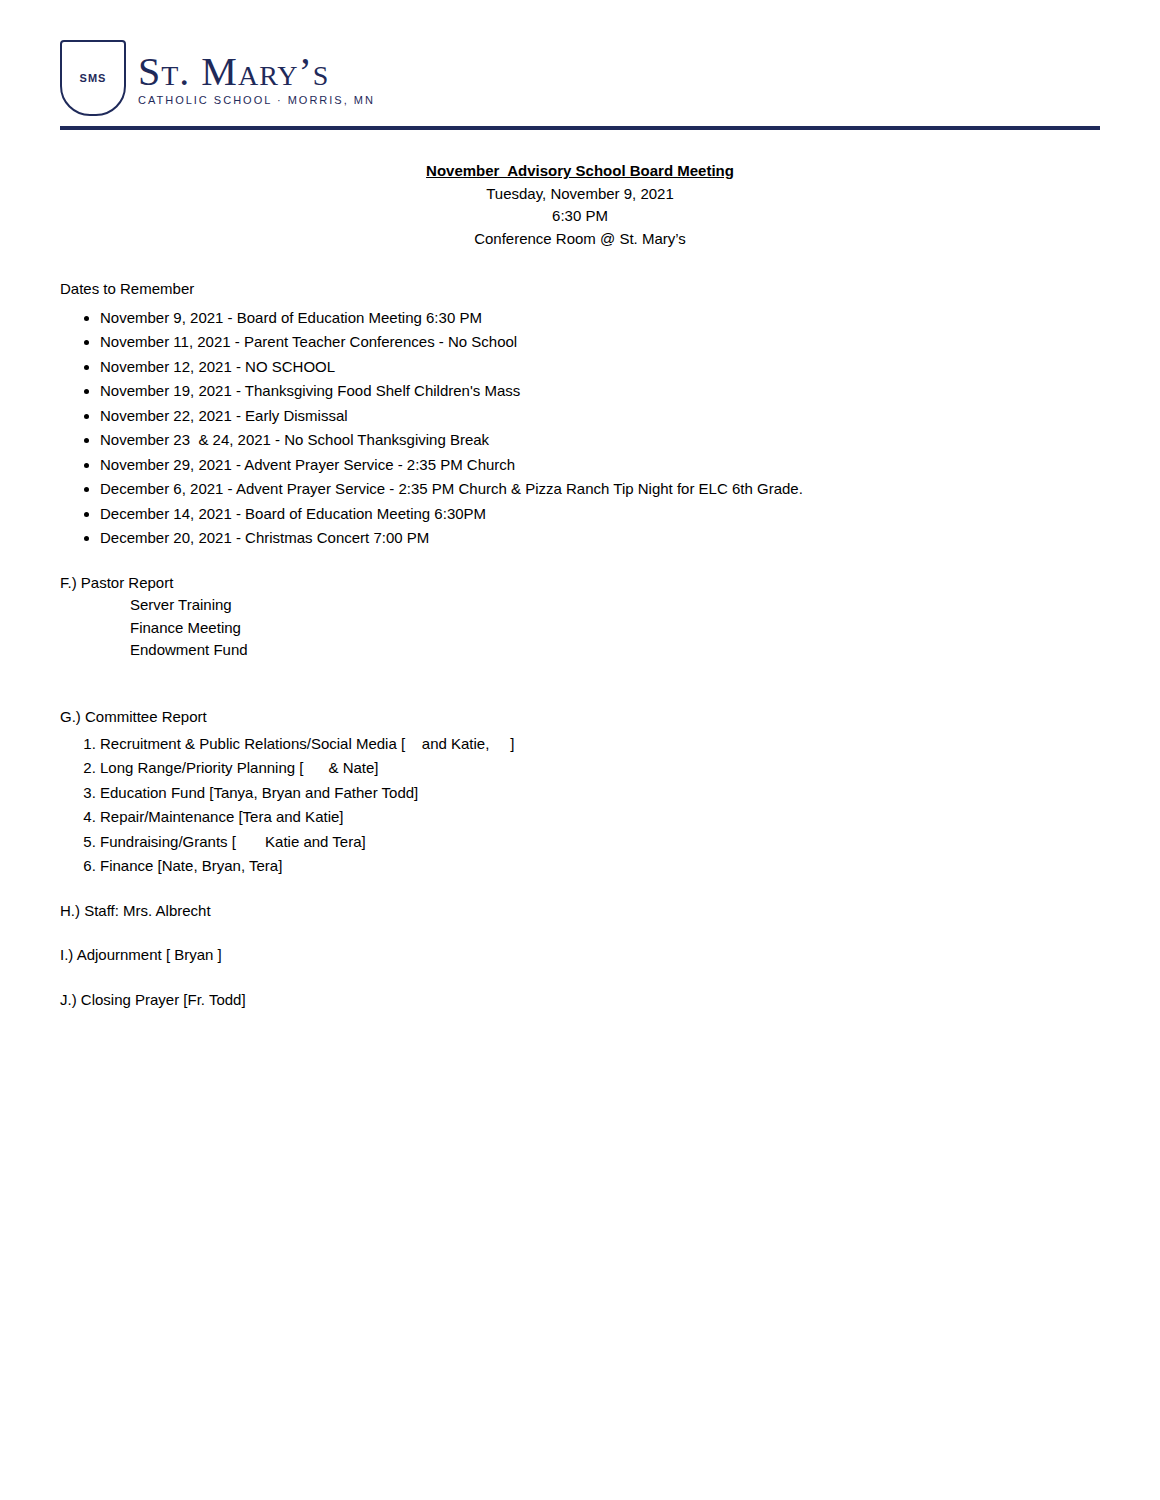SMS
St. Mary’s
CATHOLIC SCHOOL · MORRIS, MN
November Advisory School Board Meeting
Tuesday, November 9, 2021
6:30 PM
Conference Room @ St. Mary’s
Dates to Remember
November 9, 2021 - Board of Education Meeting 6:30 PM
November 11, 2021 - Parent Teacher Conferences - No School
November 12, 2021 - NO SCHOOL
November 19, 2021 - Thanksgiving Food Shelf Children's Mass
November 22, 2021 - Early Dismissal
November 23 & 24, 2021 - No School Thanksgiving Break
November 29, 2021 - Advent Prayer Service - 2:35 PM Church
December 6, 2021 - Advent Prayer Service - 2:35 PM Church & Pizza Ranch Tip Night for ELC 6th Grade.
December 14, 2021 - Board of Education Meeting 6:30PM
December 20, 2021 - Christmas Concert 7:00 PM
F.) Pastor Report
Server Training
Finance Meeting
Endowment Fund
G.) Committee Report
Recruitment & Public Relations/Social Media [ and Katie, ]
Long Range/Priority Planning [ & Nate]
Education Fund [Tanya, Bryan and Father Todd]
Repair/Maintenance [Tera and Katie]
Fundraising/Grants [ Katie and Tera]
Finance [Nate, Bryan, Tera]
H.) Staff: Mrs. Albrecht
I.) Adjournment [ Bryan ]
J.) Closing Prayer [Fr. Todd]